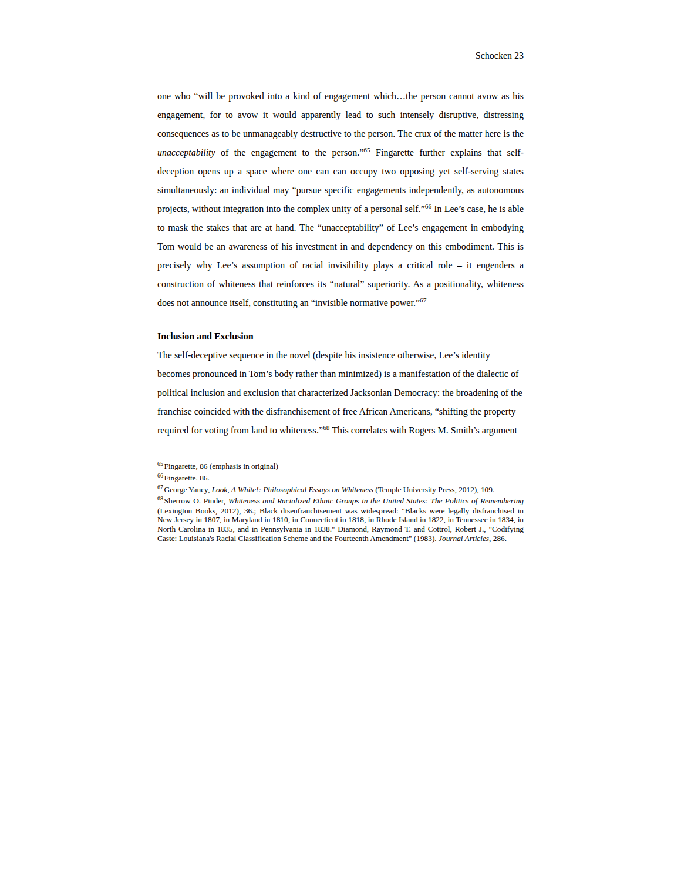Schocken 23
one who “will be provoked into a kind of engagement which…the person cannot avow as his engagement, for to avow it would apparently lead to such intensely disruptive, distressing consequences as to be unmanageably destructive to the person. The crux of the matter here is the unacceptability of the engagement to the person.”65 Fingarette further explains that self-deception opens up a space where one can can occupy two opposing yet self-serving states simultaneously: an individual may “pursue specific engagements independently, as autonomous projects, without integration into the complex unity of a personal self.”66 In Lee’s case, he is able to mask the stakes that are at hand. The “unacceptability” of Lee’s engagement in embodying Tom would be an awareness of his investment in and dependency on this embodiment. This is precisely why Lee’s assumption of racial invisibility plays a critical role – it engenders a construction of whiteness that reinforces its “natural” superiority. As a positionality, whiteness does not announce itself, constituting an “invisible normative power.”67
Inclusion and Exclusion
The self-deceptive sequence in the novel (despite his insistence otherwise, Lee’s identity becomes pronounced in Tom’s body rather than minimized) is a manifestation of the dialectic of political inclusion and exclusion that characterized Jacksonian Democracy: the broadening of the franchise coincided with the disfranchisement of free African Americans, “shifting the property required for voting from land to whiteness.”68 This correlates with Rogers M. Smith’s argument
65 Fingarette, 86 (emphasis in original)
66 Fingarette. 86.
67 George Yancy, Look, A White!: Philosophical Essays on Whiteness (Temple University Press, 2012), 109.
68 Sherrow O. Pinder, Whiteness and Racialized Ethnic Groups in the United States: The Politics of Remembering (Lexington Books, 2012), 36.; Black disenfranchisement was widespread: "Blacks were legally disfranchised in New Jersey in 1807, in Maryland in 1810, in Connecticut in 1818, in Rhode Island in 1822, in Tennessee in 1834, in North Carolina in 1835, and in Pennsylvania in 1838." Diamond, Raymond T. and Cottrol, Robert J., "Codifying Caste: Louisiana's Racial Classification Scheme and the Fourteenth Amendment" (1983). Journal Articles, 286.